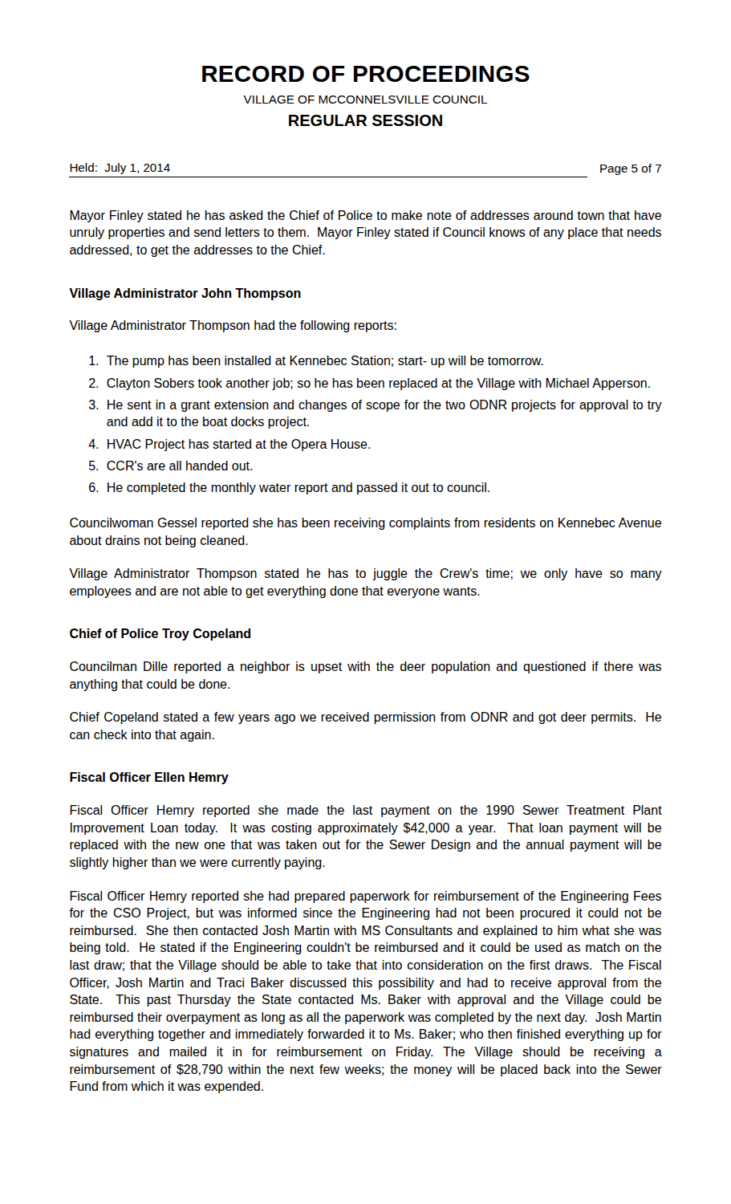RECORD OF PROCEEDINGS
VILLAGE OF MCCONNELSVILLE COUNCIL
REGULAR SESSION
Held: July 1, 2014
Page 5 of 7
Mayor Finley stated he has asked the Chief of Police to make note of addresses around town that have unruly properties and send letters to them. Mayor Finley stated if Council knows of any place that needs addressed, to get the addresses to the Chief.
Village Administrator John Thompson
Village Administrator Thompson had the following reports:
The pump has been installed at Kennebec Station; start- up will be tomorrow.
Clayton Sobers took another job; so he has been replaced at the Village with Michael Apperson.
He sent in a grant extension and changes of scope for the two ODNR projects for approval to try and add it to the boat docks project.
HVAC Project has started at the Opera House.
CCR's are all handed out.
He completed the monthly water report and passed it out to council.
Councilwoman Gessel reported she has been receiving complaints from residents on Kennebec Avenue about drains not being cleaned.
Village Administrator Thompson stated he has to juggle the Crew's time; we only have so many employees and are not able to get everything done that everyone wants.
Chief of Police Troy Copeland
Councilman Dille reported a neighbor is upset with the deer population and questioned if there was anything that could be done.
Chief Copeland stated a few years ago we received permission from ODNR and got deer permits. He can check into that again.
Fiscal Officer Ellen Hemry
Fiscal Officer Hemry reported she made the last payment on the 1990 Sewer Treatment Plant Improvement Loan today. It was costing approximately $42,000 a year. That loan payment will be replaced with the new one that was taken out for the Sewer Design and the annual payment will be slightly higher than we were currently paying.
Fiscal Officer Hemry reported she had prepared paperwork for reimbursement of the Engineering Fees for the CSO Project, but was informed since the Engineering had not been procured it could not be reimbursed. She then contacted Josh Martin with MS Consultants and explained to him what she was being told. He stated if the Engineering couldn't be reimbursed and it could be used as match on the last draw; that the Village should be able to take that into consideration on the first draws. The Fiscal Officer, Josh Martin and Traci Baker discussed this possibility and had to receive approval from the State. This past Thursday the State contacted Ms. Baker with approval and the Village could be reimbursed their overpayment as long as all the paperwork was completed by the next day. Josh Martin had everything together and immediately forwarded it to Ms. Baker; who then finished everything up for signatures and mailed it in for reimbursement on Friday. The Village should be receiving a reimbursement of $28,790 within the next few weeks; the money will be placed back into the Sewer Fund from which it was expended.